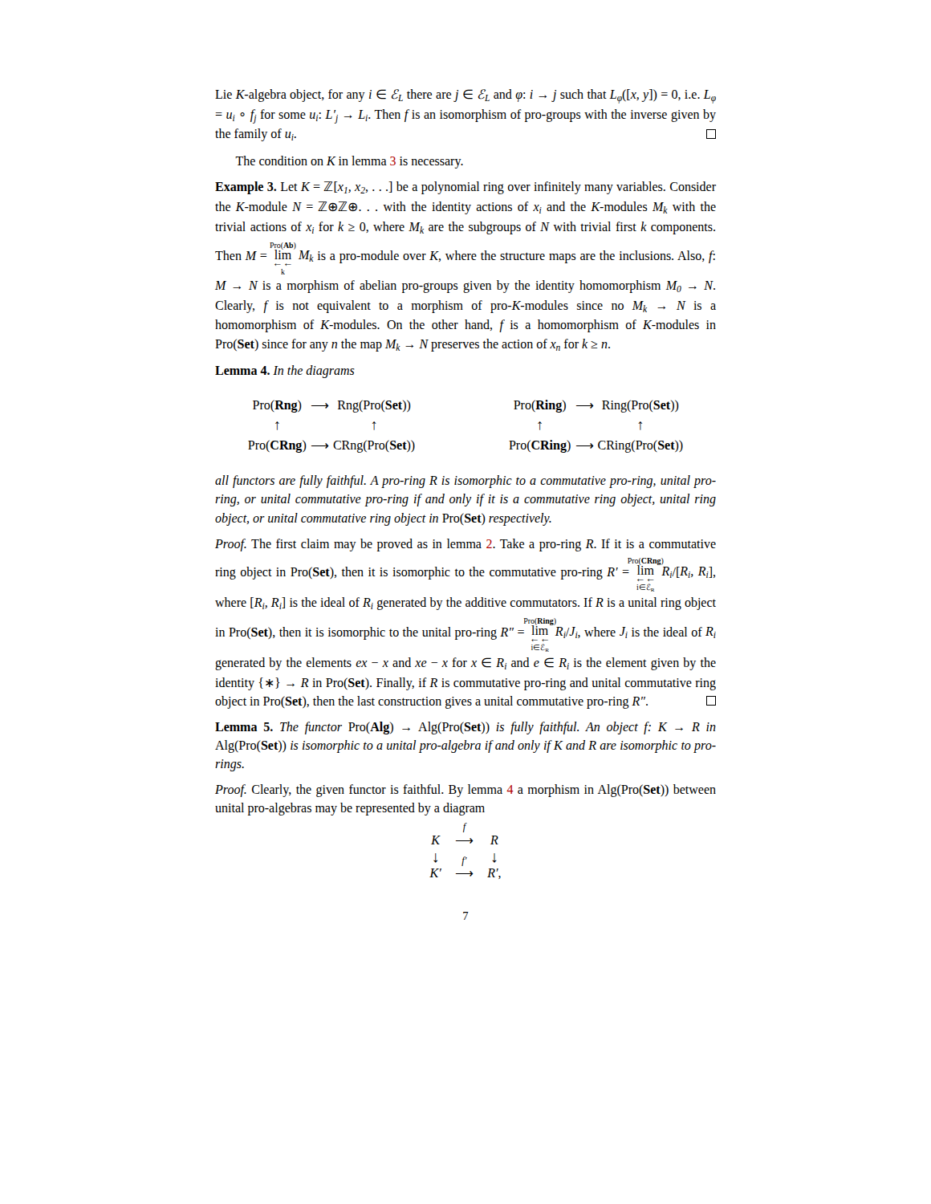Lie K-algebra object, for any i ∈ ℰL there are j ∈ ℰL and φ: i → j such that Lφ([x, y]) = 0, i.e. Lφ = ui ∘ fj for some ui: L′j → Li. Then f is an isomorphism of pro-groups with the inverse given by the family of ui.
The condition on K in lemma 3 is necessary.
Example 3. Let K = ℤ[x1, x2, . . .] be a polynomial ring over infinitely many variables. Consider the K-module N = ℤ⊕ℤ⊕. . . with the identity actions of xi and the K-modules Mk with the trivial actions of xi for k ≥ 0, where Mk are the subgroups of N with trivial first k components. Then M = Pro(Ab) lim←←k Mk is a pro-module over K, where the structure maps are the inclusions. Also, f: M → N is a morphism of abelian pro-groups given by the identity homomorphism M0 → N. Clearly, f is not equivalent to a morphism of pro-K-modules since no Mk → N is a homomorphism of K-modules. On the other hand, f is a homomorphism of K-modules in Pro(Set) since for any n the map Mk → N preserves the action of xn for k ≥ n.
Lemma 4. In the diagrams
| Pro( Rng ) | ⟶ | Rng(Pro( Set )) |
| ↑ | | ↑ |
| Pro( CRng ) | ⟶ | CRng(Pro( Set )) |
| Pro( Ring ) | ⟶ | Ring(Pro( Set )) |
| ↑ | | ↑ |
| Pro( CRing ) | ⟶ | CRing(Pro( Set )) |
all functors are fully faithful. A pro-ring R is isomorphic to a commutative pro-ring, unital pro-ring, or unital commutative pro-ring if and only if it is a commutative ring object, unital ring object, or unital commutative ring object in Pro(Set) respectively.
Proof. The first claim may be proved as in lemma 2. Take a pro-ring R. If it is a commutative ring object in Pro(Set), then it is isomorphic to the commutative pro-ring R′ = Pro(CRng) lim←←i∈ℰR Ri/[Ri, Ri], where [Ri, Ri] is the ideal of Ri generated by the additive commutators. If R is a unital ring object in Pro(Set), then it is isomorphic to the unital pro-ring R″ = Pro(Ring) lim←←i∈ℰR Ri/Ji, where Ji is the ideal of Ri generated by the elements ex − x and xe − x for x ∈ Ri and e ∈ Ri is the element given by the identity {∗} → R in Pro(Set). Finally, if R is commutative pro-ring and unital commutative ring object in Pro(Set), then the last construction gives a unital commutative pro-ring R″.
Lemma 5. The functor Pro(Alg) → Alg(Pro(Set)) is fully faithful. An object f: K → R in Alg(Pro(Set)) is isomorphic to a unital pro-algebra if and only if K and R are isomorphic to pro-rings.
Proof. Clearly, the given functor is faithful. By lemma 4 a morphism in Alg(Pro(Set)) between unital pro-algebras may be represented by a diagram
| K | f ⟶ | R |
| ↓ | | ↓ |
| K′ | f′ ⟶ | R′ , |
7